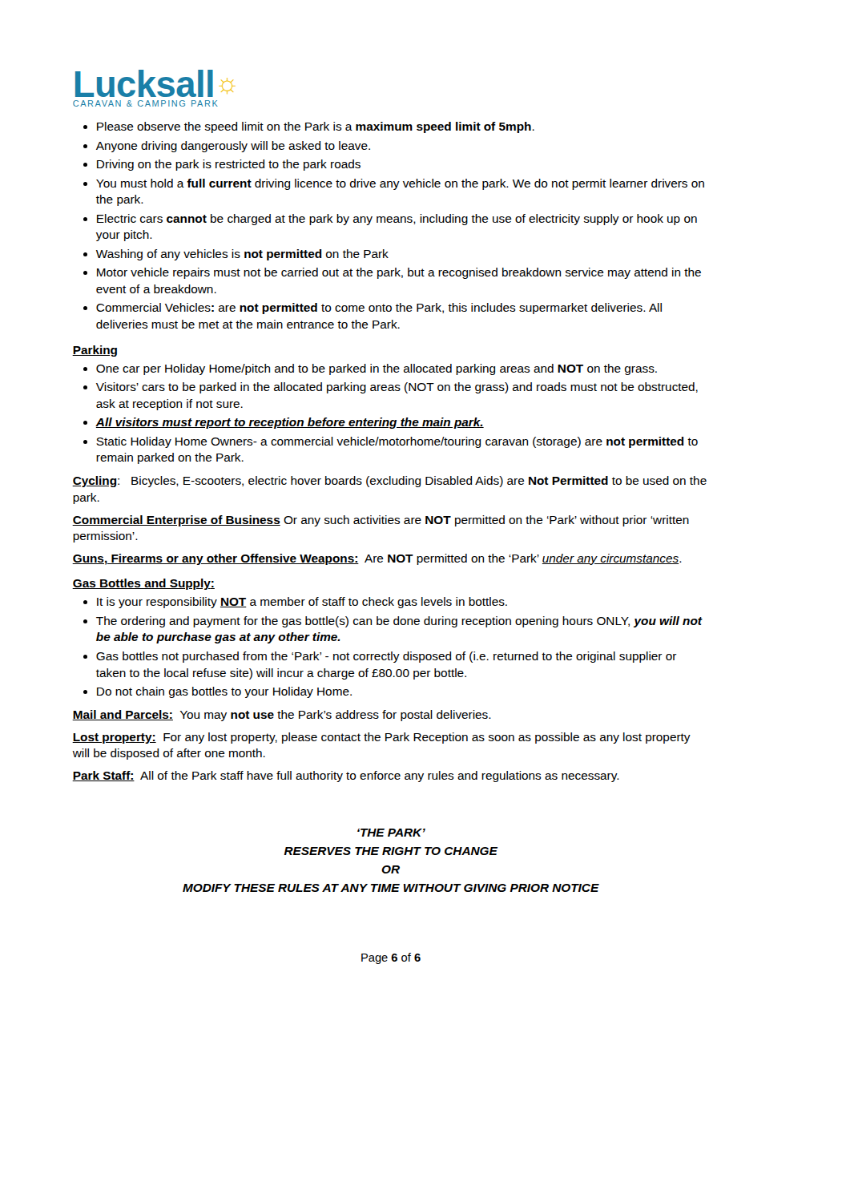Lucksall☼ CARAVAN & CAMPING PARK
Please observe the speed limit on the Park is a maximum speed limit of 5mph.
Anyone driving dangerously will be asked to leave.
Driving on the park is restricted to the park roads
You must hold a full current driving licence to drive any vehicle on the park. We do not permit learner drivers on the park.
Electric cars cannot be charged at the park by any means, including the use of electricity supply or hook up on your pitch.
Washing of any vehicles is not permitted on the Park
Motor vehicle repairs must not be carried out at the park, but a recognised breakdown service may attend in the event of a breakdown.
Commercial Vehicles: are not permitted to come onto the Park, this includes supermarket deliveries. All deliveries must be met at the main entrance to the Park.
Parking
One car per Holiday Home/pitch and to be parked in the allocated parking areas and NOT on the grass.
Visitors’ cars to be parked in the allocated parking areas (NOT on the grass) and roads must not be obstructed, ask at reception if not sure.
All visitors must report to reception before entering the main park.
Static Holiday Home Owners- a commercial vehicle/motorhome/touring caravan (storage) are not permitted to remain parked on the Park.
Cycling: Bicycles, E-scooters, electric hover boards (excluding Disabled Aids) are Not Permitted to be used on the park.
Commercial Enterprise of Business Or any such activities are NOT permitted on the ‘Park’ without prior ‘written permission’.
Guns, Firearms or any other Offensive Weapons: Are NOT permitted on the ‘Park’ under any circumstances.
Gas Bottles and Supply:
It is your responsibility NOT a member of staff to check gas levels in bottles.
The ordering and payment for the gas bottle(s) can be done during reception opening hours ONLY, you will not be able to purchase gas at any other time.
Gas bottles not purchased from the ‘Park’ - not correctly disposed of (i.e. returned to the original supplier or taken to the local refuse site) will incur a charge of £80.00 per bottle.
Do not chain gas bottles to your Holiday Home.
Mail and Parcels: You may not use the Park’s address for postal deliveries.
Lost property: For any lost property, please contact the Park Reception as soon as possible as any lost property will be disposed of after one month.
Park Staff: All of the Park staff have full authority to enforce any rules and regulations as necessary.
‘THE PARK’
RESERVES THE RIGHT TO CHANGE
OR
MODIFY THESE RULES AT ANY TIME WITHOUT GIVING PRIOR NOTICE
Page 6 of 6